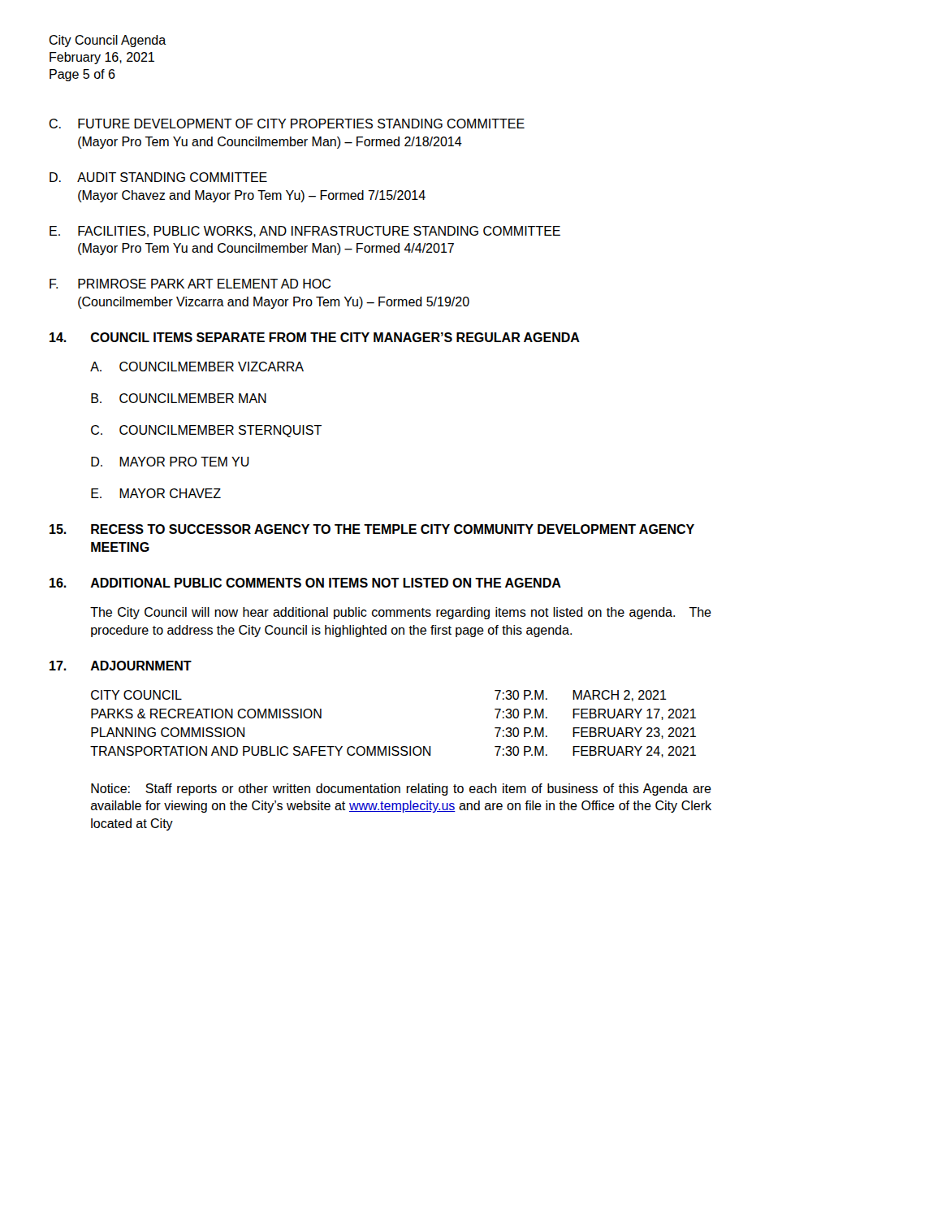City Council Agenda
February 16, 2021
Page 5 of 6
C. FUTURE DEVELOPMENT OF CITY PROPERTIES STANDING COMMITTEE
(Mayor Pro Tem Yu and Councilmember Man) – Formed 2/18/2014
D. AUDIT STANDING COMMITTEE
(Mayor Chavez and Mayor Pro Tem Yu) – Formed 7/15/2014
E. FACILITIES, PUBLIC WORKS, AND INFRASTRUCTURE STANDING COMMITTEE
(Mayor Pro Tem Yu and Councilmember Man) – Formed 4/4/2017
F. PRIMROSE PARK ART ELEMENT AD HOC
(Councilmember Vizcarra and Mayor Pro Tem Yu) – Formed 5/19/20
14. COUNCIL ITEMS SEPARATE FROM THE CITY MANAGER’S REGULAR AGENDA
A. COUNCILMEMBER VIZCARRA
B. COUNCILMEMBER MAN
C. COUNCILMEMBER STERNQUIST
D. MAYOR PRO TEM YU
E. MAYOR CHAVEZ
15. RECESS TO SUCCESSOR AGENCY TO THE TEMPLE CITY COMMUNITY DEVELOPMENT AGENCY MEETING
16. ADDITIONAL PUBLIC COMMENTS ON ITEMS NOT LISTED ON THE AGENDA
The City Council will now hear additional public comments regarding items not listed on the agenda. The procedure to address the City Council is highlighted on the first page of this agenda.
17. ADJOURNMENT
| CITY COUNCIL | 7:30 P.M. | MARCH 2, 2021 |
| PARKS & RECREATION COMMISSION | 7:30 P.M. | FEBRUARY 17, 2021 |
| PLANNING COMMISSION | 7:30 P.M. | FEBRUARY 23, 2021 |
| TRANSPORTATION AND PUBLIC SAFETY COMMISSION | 7:30 P.M. | FEBRUARY 24, 2021 |
Notice: Staff reports or other written documentation relating to each item of business of this Agenda are available for viewing on the City’s website at www.templecity.us and are on file in the Office of the City Clerk located at City